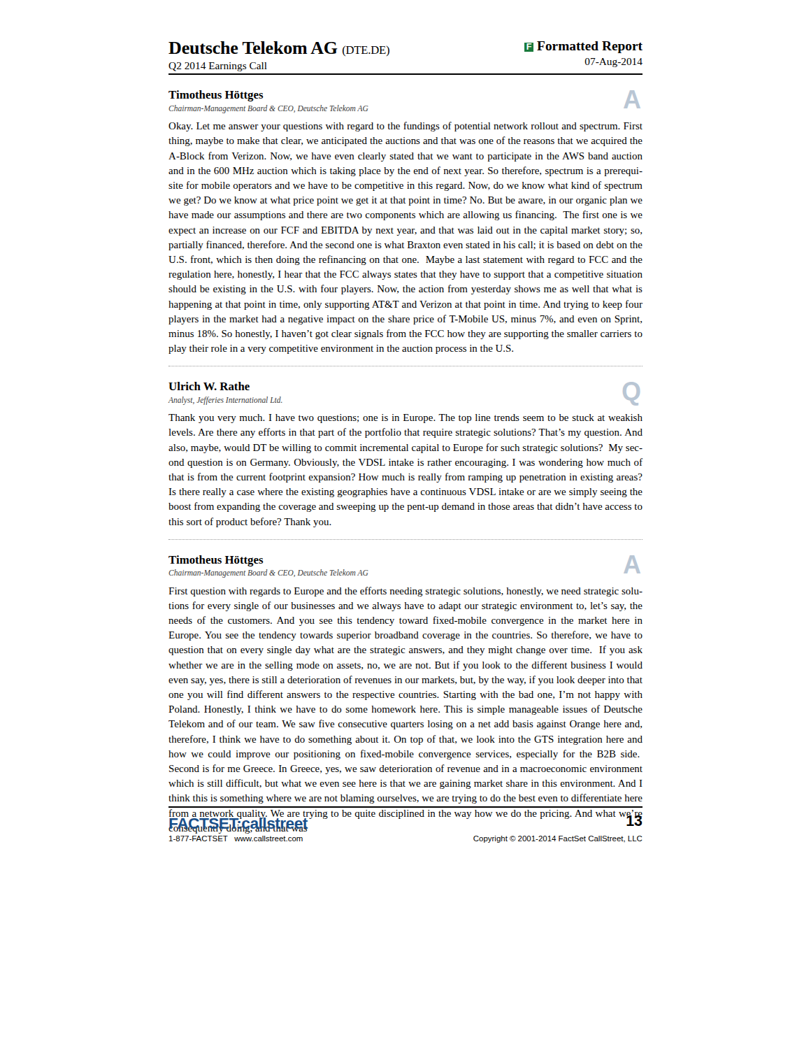Deutsche Telekom AG (DTE.DE)
Q2 2014 Earnings Call
FFormatted Report
07-Aug-2014
Timotheus Höttges
Chairman-Management Board & CEO, Deutsche Telekom AG
A
Okay. Let me answer your questions with regard to the fundings of potential network rollout and spectrum. First thing, maybe to make that clear, we anticipated the auctions and that was one of the reasons that we acquired the A-Block from Verizon. Now, we have even clearly stated that we want to participate in the AWS band auction and in the 600 MHz auction which is taking place by the end of next year. So therefore, spectrum is a prerequisite for mobile operators and we have to be competitive in this regard. Now, do we know what kind of spectrum we get? Do we know at what price point we get it at that point in time? No. But be aware, in our organic plan we have made our assumptions and there are two components which are allowing us financing. The first one is we expect an increase on our FCF and EBITDA by next year, and that was laid out in the capital market story; so, partially financed, therefore. And the second one is what Braxton even stated in his call; it is based on debt on the U.S. front, which is then doing the refinancing on that one. Maybe a last statement with regard to FCC and the regulation here, honestly, I hear that the FCC always states that they have to support that a competitive situation should be existing in the U.S. with four players. Now, the action from yesterday shows me as well that what is happening at that point in time, only supporting AT&T and Verizon at that point in time. And trying to keep four players in the market had a negative impact on the share price of T-Mobile US, minus 7%, and even on Sprint, minus 18%. So honestly, I haven’t got clear signals from the FCC how they are supporting the smaller carriers to play their role in a very competitive environment in the auction process in the U.S.
Ulrich W. Rathe
Analyst, Jefferies International Ltd.
Q
Thank you very much. I have two questions; one is in Europe. The top line trends seem to be stuck at weakish levels. Are there any efforts in that part of the portfolio that require strategic solutions? That’s my question. And also, maybe, would DT be willing to commit incremental capital to Europe for such strategic solutions? My second question is on Germany. Obviously, the VDSL intake is rather encouraging. I was wondering how much of that is from the current footprint expansion? How much is really from ramping up penetration in existing areas? Is there really a case where the existing geographies have a continuous VDSL intake or are we simply seeing the boost from expanding the coverage and sweeping up the pent-up demand in those areas that didn’t have access to this sort of product before? Thank you.
Timotheus Höttges
Chairman-Management Board & CEO, Deutsche Telekom AG
A
First question with regards to Europe and the efforts needing strategic solutions, honestly, we need strategic solutions for every single of our businesses and we always have to adapt our strategic environment to, let’s say, the needs of the customers. And you see this tendency toward fixed-mobile convergence in the market here in Europe. You see the tendency towards superior broadband coverage in the countries. So therefore, we have to question that on every single day what are the strategic answers, and they might change over time. If you ask whether we are in the selling mode on assets, no, we are not. But if you look to the different business I would even say, yes, there is still a deterioration of revenues in our markets, but, by the way, if you look deeper into that one you will find different answers to the respective countries. Starting with the bad one, I’m not happy with Poland. Honestly, I think we have to do some homework here. This is simple manageable issues of Deutsche Telekom and of our team. We saw five consecutive quarters losing on a net add basis against Orange here and, therefore, I think we have to do something about it. On top of that, we look into the GTS integration here and how we could improve our positioning on fixed-mobile convergence services, especially for the B2B side. Second is for me Greece. In Greece, yes, we saw deterioration of revenue and in a macroeconomic environment which is still difficult, but what we even see here is that we are gaining market share in this environment. And I think this is something where we are not blaming ourselves, we are trying to do the best even to differentiate here from a network quality. We are trying to be quite disciplined in the way how we do the pricing. And what we’re consequently doing, and that was
FACTSET: callstreet
13
1-877-FACTSET www.callstreet.com
Copyright © 2001-2014 FactSet CallStreet, LLC